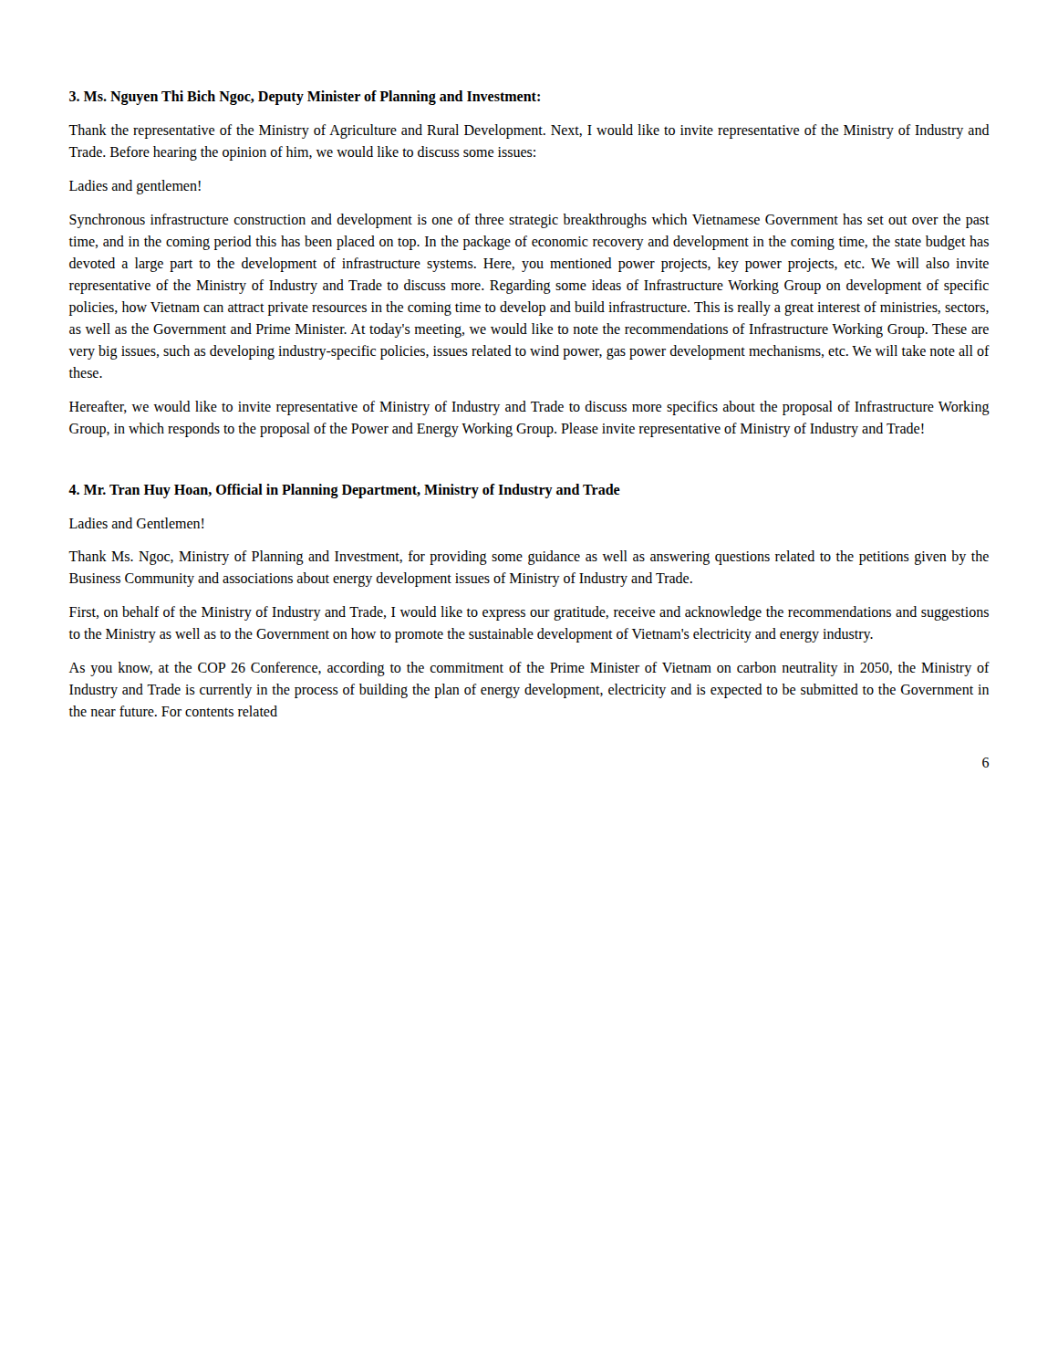3. Ms. Nguyen Thi Bich Ngoc, Deputy Minister of Planning and Investment:
Thank the representative of the Ministry of Agriculture and Rural Development. Next, I would like to invite representative of the Ministry of Industry and Trade. Before hearing the opinion of him, we would like to discuss some issues:
Ladies and gentlemen!
Synchronous infrastructure construction and development is one of three strategic breakthroughs which Vietnamese Government has set out over the past time, and in the coming period this has been placed on top. In the package of economic recovery and development in the coming time, the state budget has devoted a large part to the development of infrastructure systems. Here, you mentioned power projects, key power projects, etc. We will also invite representative of the Ministry of Industry and Trade to discuss more. Regarding some ideas of Infrastructure Working Group on development of specific policies, how Vietnam can attract private resources in the coming time to develop and build infrastructure. This is really a great interest of ministries, sectors, as well as the Government and Prime Minister. At today's meeting, we would like to note the recommendations of Infrastructure Working Group. These are very big issues, such as developing industry-specific policies, issues related to wind power, gas power development mechanisms, etc. We will take note all of these.
Hereafter, we would like to invite representative of Ministry of Industry and Trade to discuss more specifics about the proposal of Infrastructure Working Group, in which responds to the proposal of the Power and Energy Working Group. Please invite representative of Ministry of Industry and Trade!
4. Mr. Tran Huy Hoan, Official in Planning Department, Ministry of Industry and Trade
Ladies and Gentlemen!
Thank Ms. Ngoc, Ministry of Planning and Investment, for providing some guidance as well as answering questions related to the petitions given by the Business Community and associations about energy development issues of Ministry of Industry and Trade.
First, on behalf of the Ministry of Industry and Trade, I would like to express our gratitude, receive and acknowledge the recommendations and suggestions to the Ministry as well as to the Government on how to promote the sustainable development of Vietnam's electricity and energy industry.
As you know, at the COP 26 Conference, according to the commitment of the Prime Minister of Vietnam on carbon neutrality in 2050, the Ministry of Industry and Trade is currently in the process of building the plan of energy development, electricity and is expected to be submitted to the Government in the near future. For contents related
6